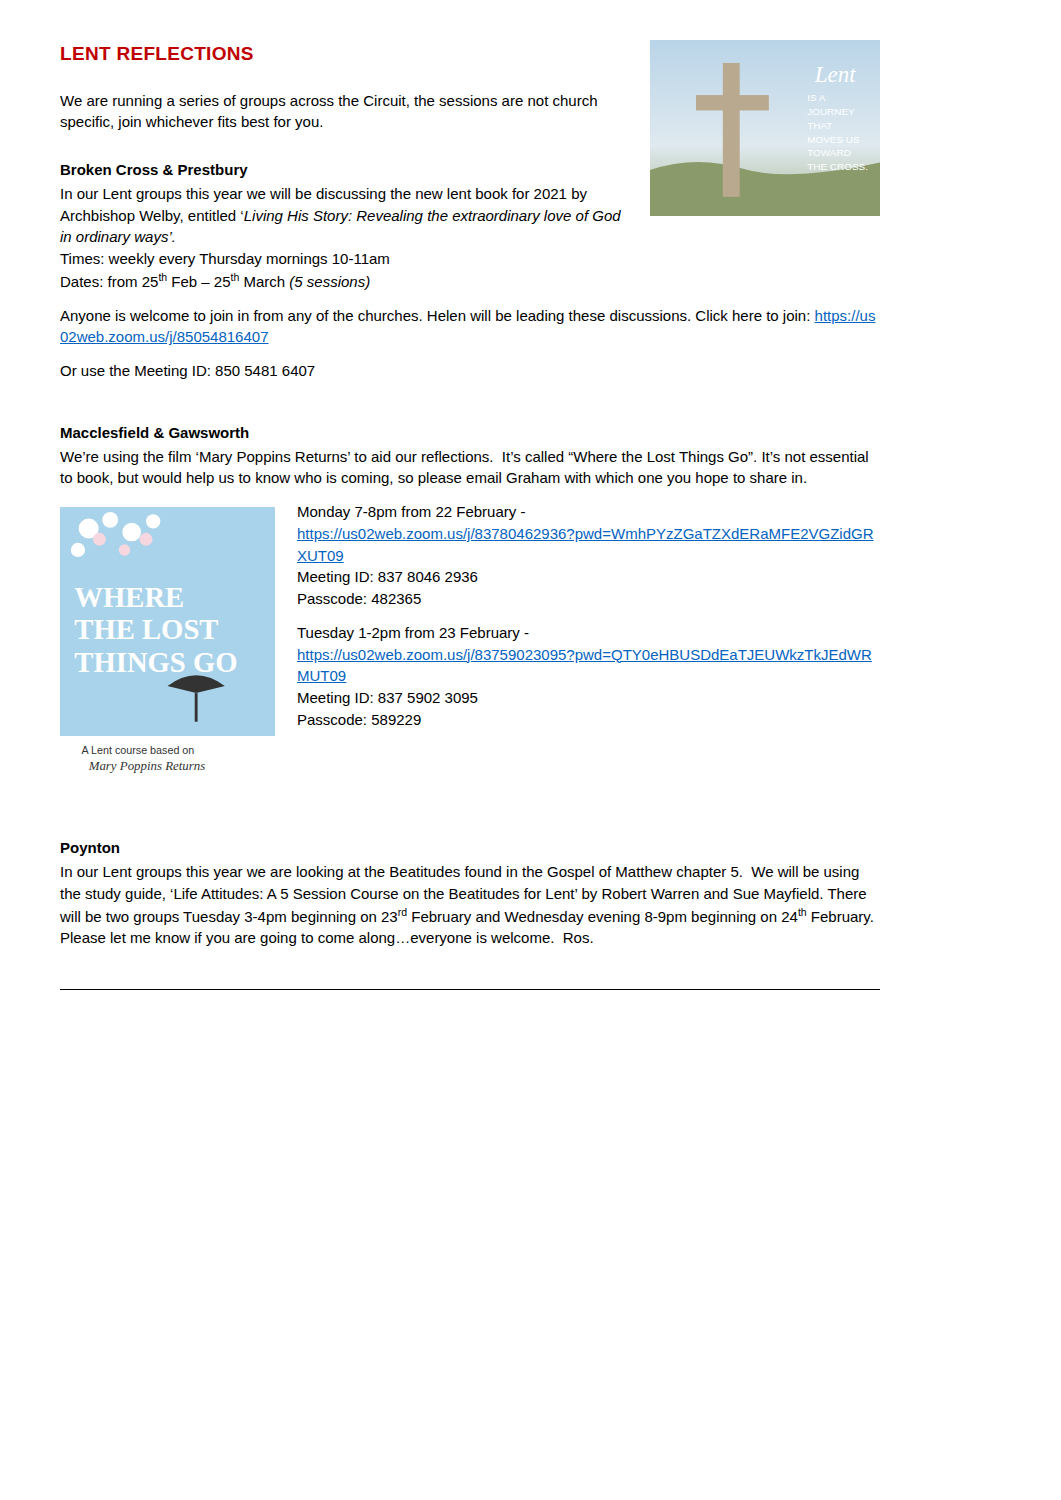LENT REFLECTIONS
We are running a series of groups across the Circuit, the sessions are not church specific, join whichever fits best for you.
Broken Cross & Prestbury
In our Lent groups this year we will be discussing the new lent book for 2021 by Archbishop Welby, entitled ‘Living His Story: Revealing the extraordinary love of God in ordinary ways’.
Times: weekly every Thursday mornings 10-11am
Dates: from 25th Feb – 25th March (5 sessions)
Anyone is welcome to join in from any of the churches. Helen will be leading these discussions. Click here to join: https://us02web.zoom.us/j/85054816407
Or use the Meeting ID: 850 5481 6407
Macclesfield & Gawsworth
We’re using the film ‘Mary Poppins Returns’ to aid our reflections. It’s called “Where the Lost Things Go”. It’s not essential to book, but would help us to know who is coming, so please email Graham with which one you hope to share in.
Monday 7-8pm from 22 February -
https://us02web.zoom.us/j/83780462936?pwd=WmhPYzZGaTZXdERaMFE2VGZidGRXUT09
Meeting ID: 837 8046 2936
Passcode: 482365
Tuesday 1-2pm from 23 February -
https://us02web.zoom.us/j/83759023095?pwd=QTY0eHBUSDdEaTJEUWkzTkJEdWRMUT09
Meeting ID: 837 5902 3095
Passcode: 589229
Poynton
In our Lent groups this year we are looking at the Beatitudes found in the Gospel of Matthew chapter 5. We will be using the study guide, ‘Life Attitudes: A 5 Session Course on the Beatitudes for Lent’ by Robert Warren and Sue Mayfield. There will be two groups Tuesday 3-4pm beginning on 23rd February and Wednesday evening 8-9pm beginning on 24th February. Please let me know if you are going to come along…everyone is welcome. Ros.